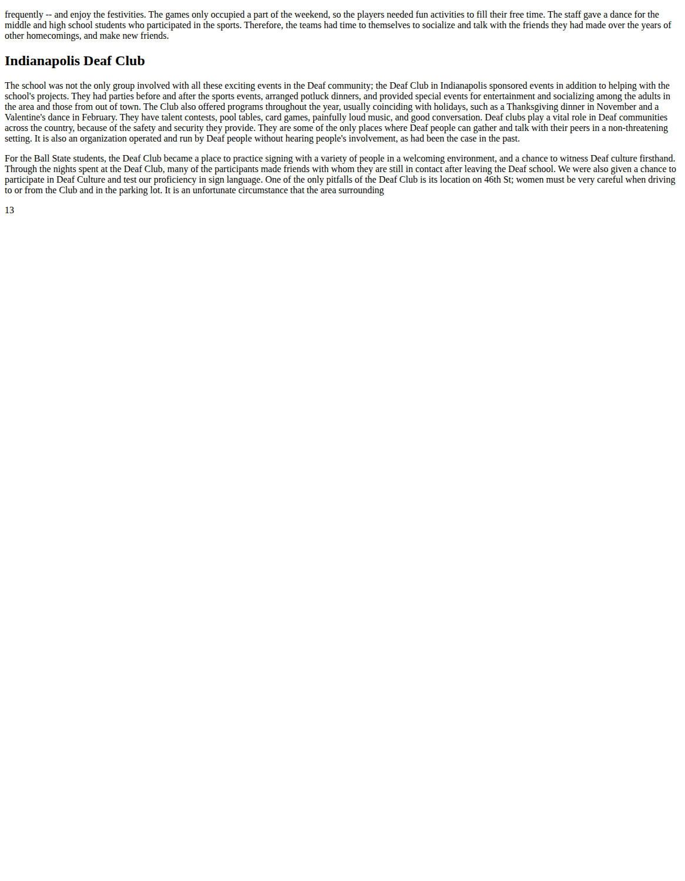frequently -- and enjoy the festivities. The games only occupied a part of the weekend, so the players needed fun activities to fill their free time. The staff gave a dance for the middle and high school students who participated in the sports. Therefore, the teams had time to themselves to socialize and talk with the friends they had made over the years of other homecomings, and make new friends.
Indianapolis Deaf Club
The school was not the only group involved with all these exciting events in the Deaf community; the Deaf Club in Indianapolis sponsored events in addition to helping with the school's projects. They had parties before and after the sports events, arranged potluck dinners, and provided special events for entertainment and socializing among the adults in the area and those from out of town. The Club also offered programs throughout the year, usually coinciding with holidays, such as a Thanksgiving dinner in November and a Valentine's dance in February. They have talent contests, pool tables, card games, painfully loud music, and good conversation. Deaf clubs play a vital role in Deaf communities across the country, because of the safety and security they provide. They are some of the only places where Deaf people can gather and talk with their peers in a non-threatening setting. It is also an organization operated and run by Deaf people without hearing people's involvement, as had been the case in the past.
For the Ball State students, the Deaf Club became a place to practice signing with a variety of people in a welcoming environment, and a chance to witness Deaf culture firsthand. Through the nights spent at the Deaf Club, many of the participants made friends with whom they are still in contact after leaving the Deaf school. We were also given a chance to participate in Deaf Culture and test our proficiency in sign language. One of the only pitfalls of the Deaf Club is its location on 46th St; women must be very careful when driving to or from the Club and in the parking lot. It is an unfortunate circumstance that the area surrounding
13